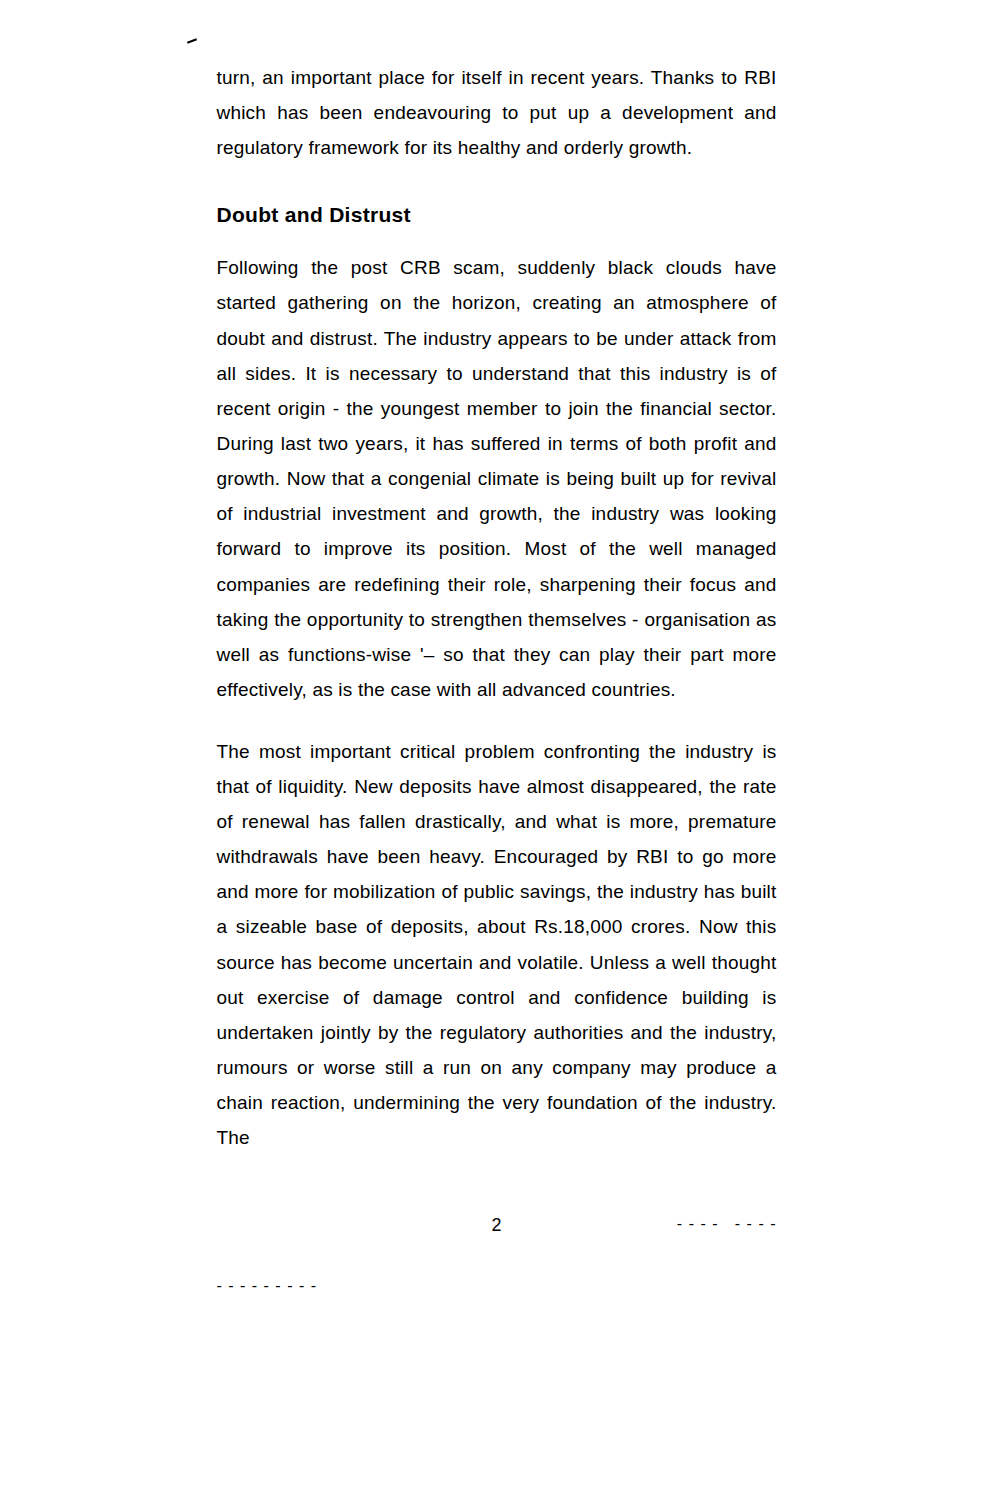turn, an important place for itself in recent years. Thanks to RBI which has been endeavouring to put up a development and regulatory framework for its healthy and orderly growth.
Doubt and Distrust
Following the post CRB scam, suddenly black clouds have started gathering on the horizon, creating an atmosphere of doubt and distrust. The industry appears to be under attack from all sides. It is necessary to understand that this industry is of recent origin - the youngest member to join the financial sector. During last two years, it has suffered in terms of both profit and growth. Now that a congenial climate is being built up for revival of industrial investment and growth, the industry was looking forward to improve its position. Most of the well managed companies are redefining their role, sharpening their focus and taking the opportunity to strengthen themselves - organisation as well as functions-wise '– so that they can play their part more effectively, as is the case with all advanced countries.
The most important critical problem confronting the industry is that of liquidity. New deposits have almost disappeared, the rate of renewal has fallen drastically, and what is more, premature withdrawals have been heavy. Encouraged by RBI to go more and more for mobilization of public savings, the industry has built a sizeable base of deposits, about Rs.18,000 crores. Now this source has become uncertain and volatile. Unless a well thought out exercise of damage control and confidence building is undertaken jointly by the regulatory authorities and the industry, rumours or worse still a run on any company may produce a chain reaction, undermining the very foundation of the industry. The
2
- - - - - - - -
- - - - - - - - -